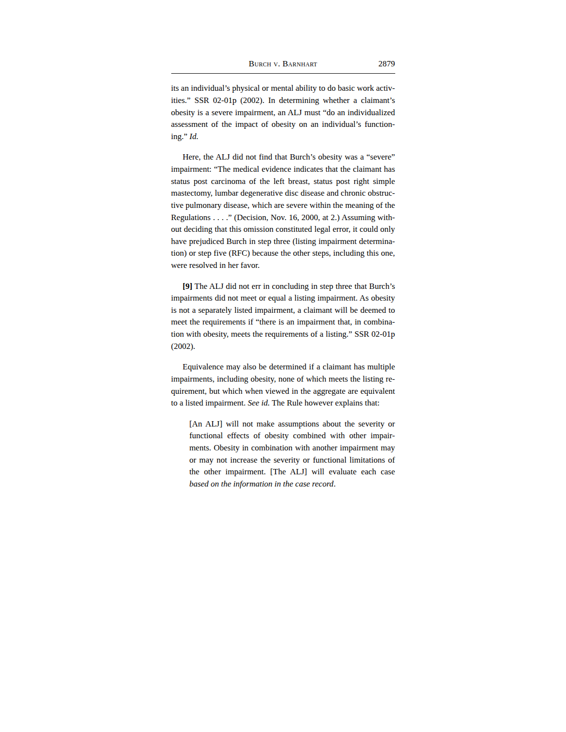Burch v. Barnhart
2879
its an individual’s physical or mental ability to do basic work activities.” SSR 02-01p (2002). In determining whether a claimant’s obesity is a severe impairment, an ALJ must “do an individualized assessment of the impact of obesity on an individual’s functioning.” Id.
Here, the ALJ did not find that Burch’s obesity was a “severe” impairment: “The medical evidence indicates that the claimant has status post carcinoma of the left breast, status post right simple mastectomy, lumbar degenerative disc disease and chronic obstructive pulmonary disease, which are severe within the meaning of the Regulations . . . .” (Decision, Nov. 16, 2000, at 2.) Assuming without deciding that this omission constituted legal error, it could only have prejudiced Burch in step three (listing impairment determination) or step five (RFC) because the other steps, including this one, were resolved in her favor.
[9] The ALJ did not err in concluding in step three that Burch’s impairments did not meet or equal a listing impairment. As obesity is not a separately listed impairment, a claimant will be deemed to meet the requirements if “there is an impairment that, in combination with obesity, meets the requirements of a listing.” SSR 02-01p (2002).
Equivalence may also be determined if a claimant has multiple impairments, including obesity, none of which meets the listing requirement, but which when viewed in the aggregate are equivalent to a listed impairment. See id. The Rule however explains that:
[An ALJ] will not make assumptions about the severity or functional effects of obesity combined with other impairments. Obesity in combination with another impairment may or may not increase the severity or functional limitations of the other impairment. [The ALJ] will evaluate each case based on the information in the case record.